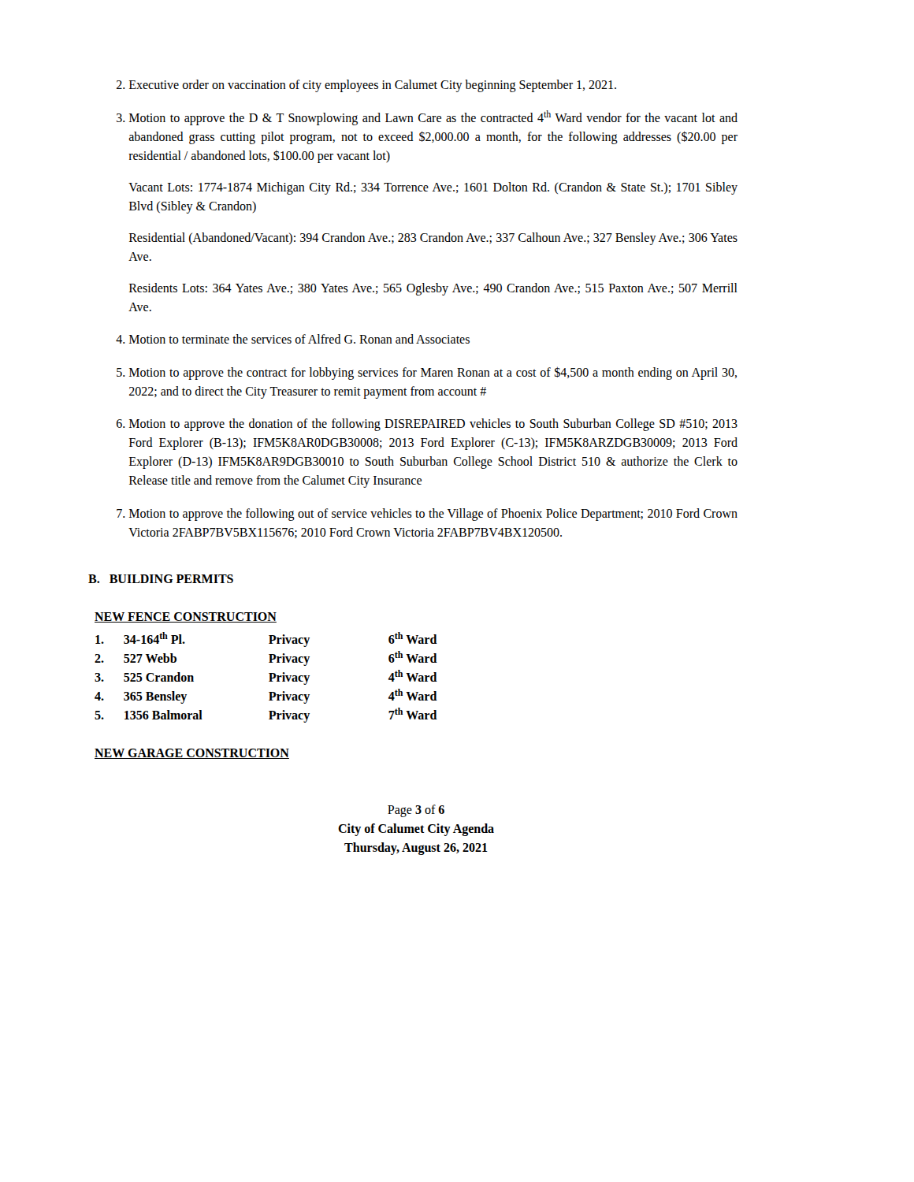Executive order on vaccination of city employees in Calumet City beginning September 1, 2021.
Motion to approve the D & T Snowplowing and Lawn Care as the contracted 4th Ward vendor for the vacant lot and abandoned grass cutting pilot program, not to exceed $2,000.00 a month, for the following addresses ($20.00 per residential / abandoned lots, $100.00 per vacant lot)
Vacant Lots: 1774-1874 Michigan City Rd.; 334 Torrence Ave.; 1601 Dolton Rd. (Crandon & State St.); 1701 Sibley Blvd (Sibley & Crandon)
Residential (Abandoned/Vacant): 394 Crandon Ave.; 283 Crandon Ave.; 337 Calhoun Ave.; 327 Bensley Ave.; 306 Yates Ave.
Residents Lots: 364 Yates Ave.; 380 Yates Ave.; 565 Oglesby Ave.; 490 Crandon Ave.; 515 Paxton Ave.; 507 Merrill Ave.
Motion to terminate the services of Alfred G. Ronan and Associates
Motion to approve the contract for lobbying services for Maren Ronan at a cost of $4,500 a month ending on April 30, 2022; and to direct the City Treasurer to remit payment from account #
Motion to approve the donation of the following DISREPAIRED vehicles to South Suburban College SD #510; 2013 Ford Explorer (B-13); IFM5K8AR0DGB30008; 2013 Ford Explorer (C-13); IFM5K8ARZDGB30009; 2013 Ford Explorer (D-13) IFM5K8AR9DGB30010 to South Suburban College School District 510 & authorize the Clerk to Release title and remove from the Calumet City Insurance
Motion to approve the following out of service vehicles to the Village of Phoenix Police Department; 2010 Ford Crown Victoria 2FABP7BV5BX115676; 2010 Ford Crown Victoria 2FABP7BV4BX120500.
B. BUILDING PERMITS
NEW FENCE CONSTRUCTION
| 1. | 34-164 th Pl. | Privacy | 6 th Ward |
| 2. | 527 Webb | Privacy | 6 th Ward |
| 3. | 525 Crandon | Privacy | 4 th Ward |
| 4. | 365 Bensley | Privacy | 4 th Ward |
| 5. | 1356 Balmoral | Privacy | 7 th Ward |
NEW GARAGE CONSTRUCTION
Page 3 of 6
City of Calumet City Agenda
Thursday, August 26, 2021